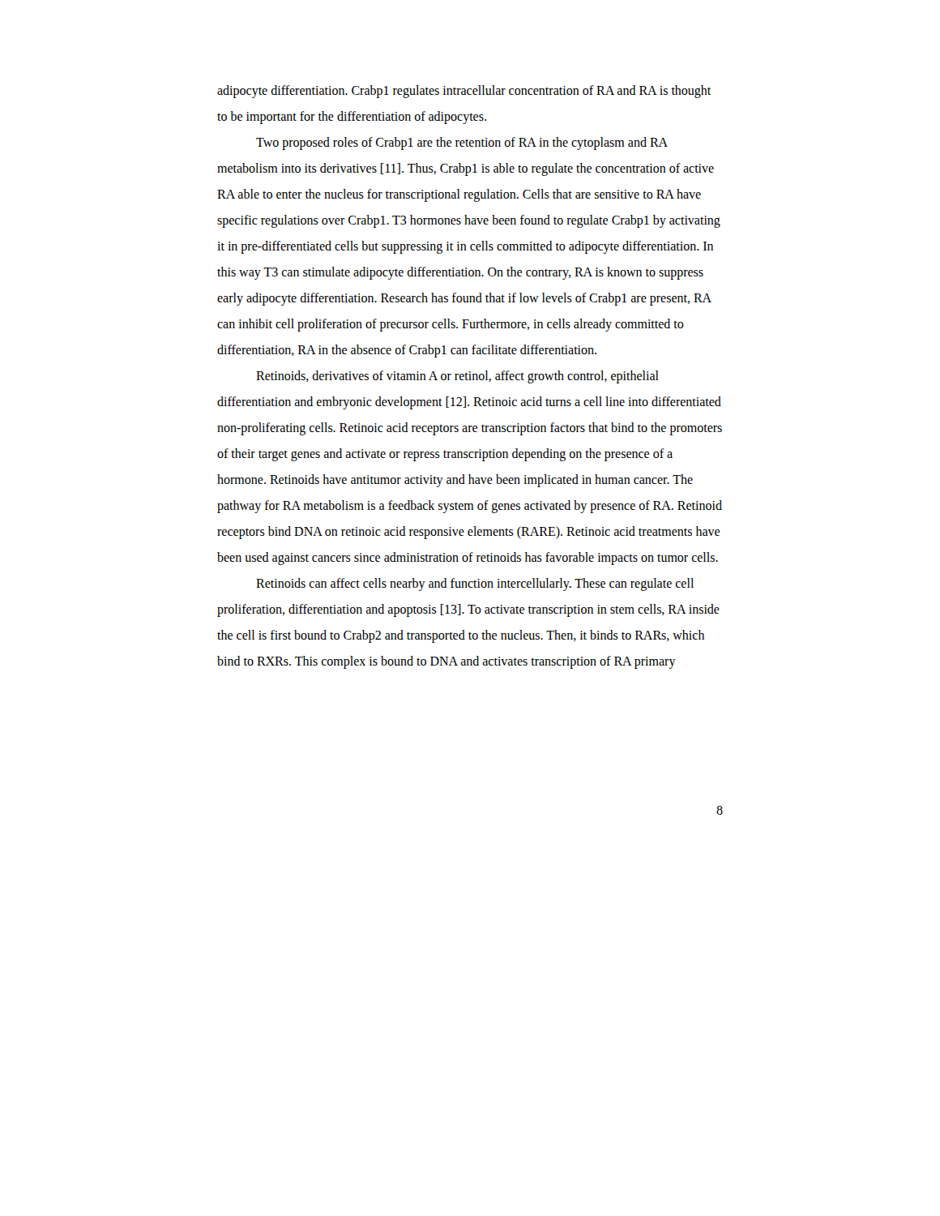adipocyte differentiation. Crabp1 regulates intracellular concentration of RA and RA is thought to be important for the differentiation of adipocytes.
Two proposed roles of Crabp1 are the retention of RA in the cytoplasm and RA metabolism into its derivatives [11]. Thus, Crabp1 is able to regulate the concentration of active RA able to enter the nucleus for transcriptional regulation. Cells that are sensitive to RA have specific regulations over Crabp1. T3 hormones have been found to regulate Crabp1 by activating it in pre-differentiated cells but suppressing it in cells committed to adipocyte differentiation. In this way T3 can stimulate adipocyte differentiation. On the contrary, RA is known to suppress early adipocyte differentiation. Research has found that if low levels of Crabp1 are present, RA can inhibit cell proliferation of precursor cells. Furthermore, in cells already committed to differentiation, RA in the absence of Crabp1 can facilitate differentiation.
Retinoids, derivatives of vitamin A or retinol, affect growth control, epithelial differentiation and embryonic development [12]. Retinoic acid turns a cell line into differentiated non-proliferating cells. Retinoic acid receptors are transcription factors that bind to the promoters of their target genes and activate or repress transcription depending on the presence of a hormone. Retinoids have antitumor activity and have been implicated in human cancer. The pathway for RA metabolism is a feedback system of genes activated by presence of RA. Retinoid receptors bind DNA on retinoic acid responsive elements (RARE). Retinoic acid treatments have been used against cancers since administration of retinoids has favorable impacts on tumor cells.
Retinoids can affect cells nearby and function intercellularly. These can regulate cell proliferation, differentiation and apoptosis [13]. To activate transcription in stem cells, RA inside the cell is first bound to Crabp2 and transported to the nucleus. Then, it binds to RARs, which bind to RXRs. This complex is bound to DNA and activates transcription of RA primary
8